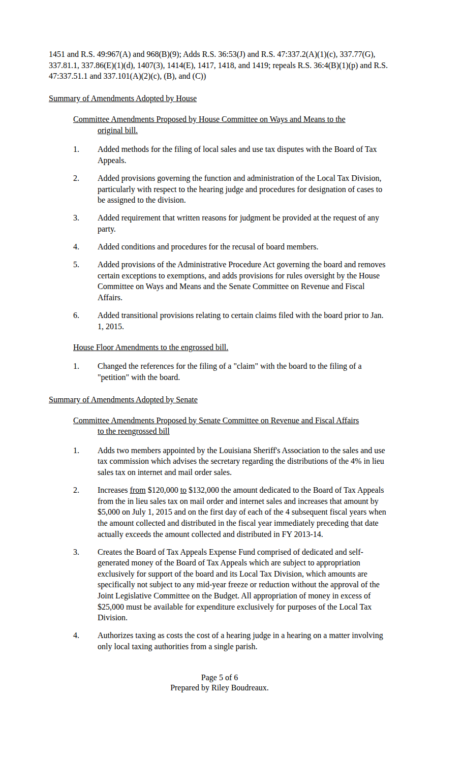1451 and R.S. 49:967(A) and 968(B)(9); Adds R.S. 36:53(J) and R.S. 47:337.2(A)(1)(c), 337.77(G), 337.81.1, 337.86(E)(1)(d), 1407(3), 1414(E), 1417, 1418, and 1419; repeals R.S. 36:4(B)(1)(p) and R.S. 47:337.51.1 and 337.101(A)(2)(c), (B), and (C))
Summary of Amendments Adopted by House
Committee Amendments Proposed by House Committee on Ways and Means to the original bill.
1. Added methods for the filing of local sales and use tax disputes with the Board of Tax Appeals.
2. Added provisions governing the function and administration of the Local Tax Division, particularly with respect to the hearing judge and procedures for designation of cases to be assigned to the division.
3. Added requirement that written reasons for judgment be provided at the request of any party.
4. Added conditions and procedures for the recusal of board members.
5. Added provisions of the Administrative Procedure Act governing the board and removes certain exceptions to exemptions, and adds provisions for rules oversight by the House Committee on Ways and Means and the Senate Committee on Revenue and Fiscal Affairs.
6. Added transitional provisions relating to certain claims filed with the board prior to Jan. 1, 2015.
House Floor Amendments to the engrossed bill.
1. Changed the references for the filing of a "claim" with the board to the filing of a "petition" with the board.
Summary of Amendments Adopted by Senate
Committee Amendments Proposed by Senate Committee on Revenue and Fiscal Affairs to the reengrossed bill
1. Adds two members appointed by the Louisiana Sheriff's Association to the sales and use tax commission which advises the secretary regarding the distributions of the 4% in lieu sales tax on internet and mail order sales.
2. Increases from $120,000 to $132,000 the amount dedicated to the Board of Tax Appeals from the in lieu sales tax on mail order and internet sales and increases that amount by $5,000 on July 1, 2015 and on the first day of each of the 4 subsequent fiscal years when the amount collected and distributed in the fiscal year immediately preceding that date actually exceeds the amount collected and distributed in FY 2013-14.
3. Creates the Board of Tax Appeals Expense Fund comprised of dedicated and self-generated money of the Board of Tax Appeals which are subject to appropriation exclusively for support of the board and its Local Tax Division, which amounts are specifically not subject to any mid-year freeze or reduction without the approval of the Joint Legislative Committee on the Budget. All appropriation of money in excess of $25,000 must be available for expenditure exclusively for purposes of the Local Tax Division.
4. Authorizes taxing as costs the cost of a hearing judge in a hearing on a matter involving only local taxing authorities from a single parish.
Page 5 of 6
Prepared by Riley Boudreaux.